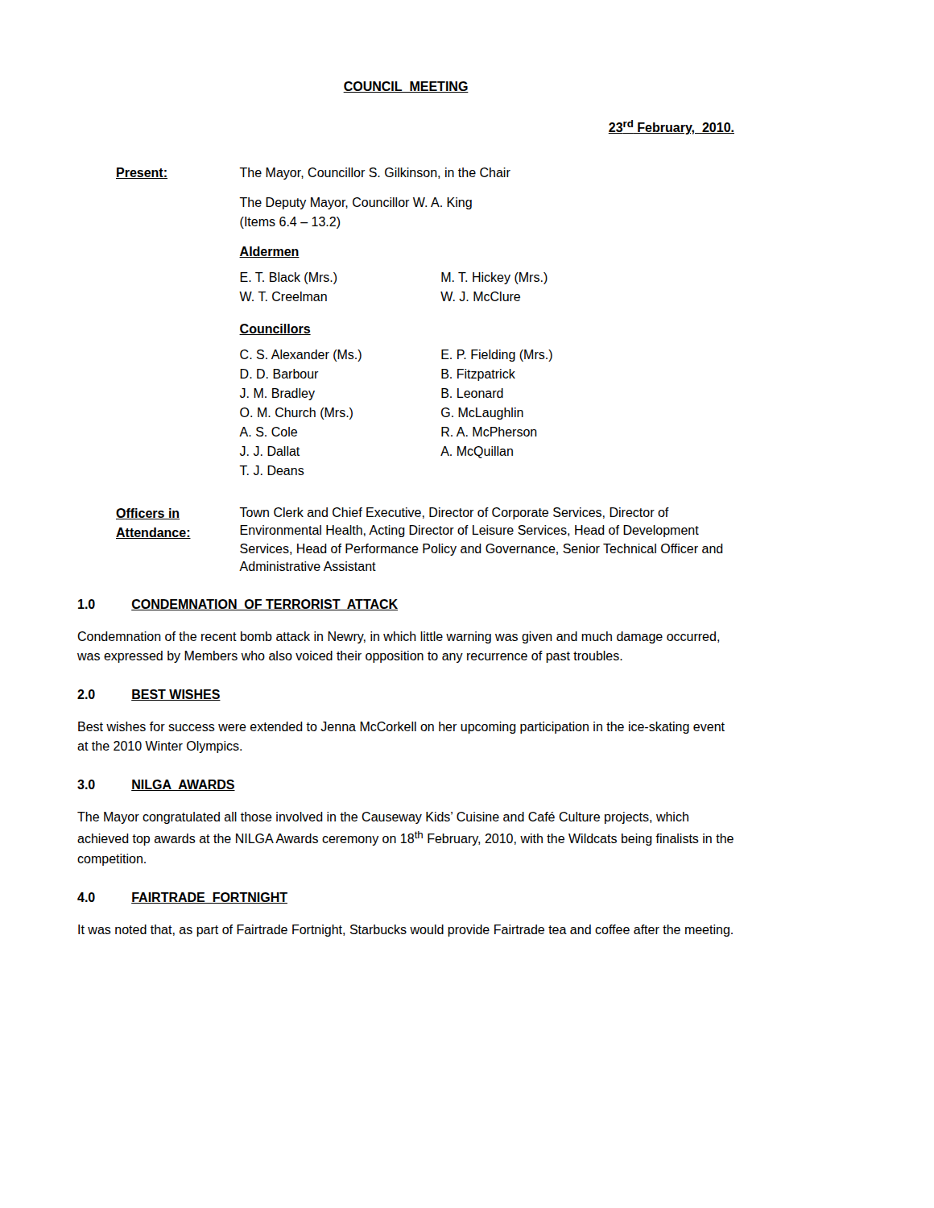COUNCIL MEETING
23rd February, 2010.
Present:
The Mayor, Councillor S. Gilkinson, in the Chair
The Deputy Mayor, Councillor W. A. King
(Items 6.4 – 13.2)
Aldermen
E. T. Black (Mrs.)
W. T. Creelman
M. T. Hickey (Mrs.)
W. J. McClure
Councillors
C. S. Alexander (Ms.)
D. D. Barbour
J. M. Bradley
O. M. Church (Mrs.)
A. S. Cole
J. J. Dallat
T. J. Deans
E. P. Fielding (Mrs.)
B. Fitzpatrick
B. Leonard
G. McLaughlin
R. A. McPherson
A. McQuillan
Officers in
Attendance:
Town Clerk and Chief Executive, Director of Corporate Services, Director of Environmental Health, Acting Director of Leisure Services, Head of Development Services, Head of Performance Policy and Governance, Senior Technical Officer and Administrative Assistant
1.0
CONDEMNATION OF TERRORIST ATTACK
Condemnation of the recent bomb attack in Newry, in which little warning was given and much damage occurred, was expressed by Members who also voiced their opposition to any recurrence of past troubles.
2.0
BEST WISHES
Best wishes for success were extended to Jenna McCorkell on her upcoming participation in the ice-skating event at the 2010 Winter Olympics.
3.0
NILGA AWARDS
The Mayor congratulated all those involved in the Causeway Kids’ Cuisine and Café Culture projects, which achieved top awards at the NILGA Awards ceremony on 18th February, 2010, with the Wildcats being finalists in the competition.
4.0
FAIRTRADE FORTNIGHT
It was noted that, as part of Fairtrade Fortnight, Starbucks would provide Fairtrade tea and coffee after the meeting.